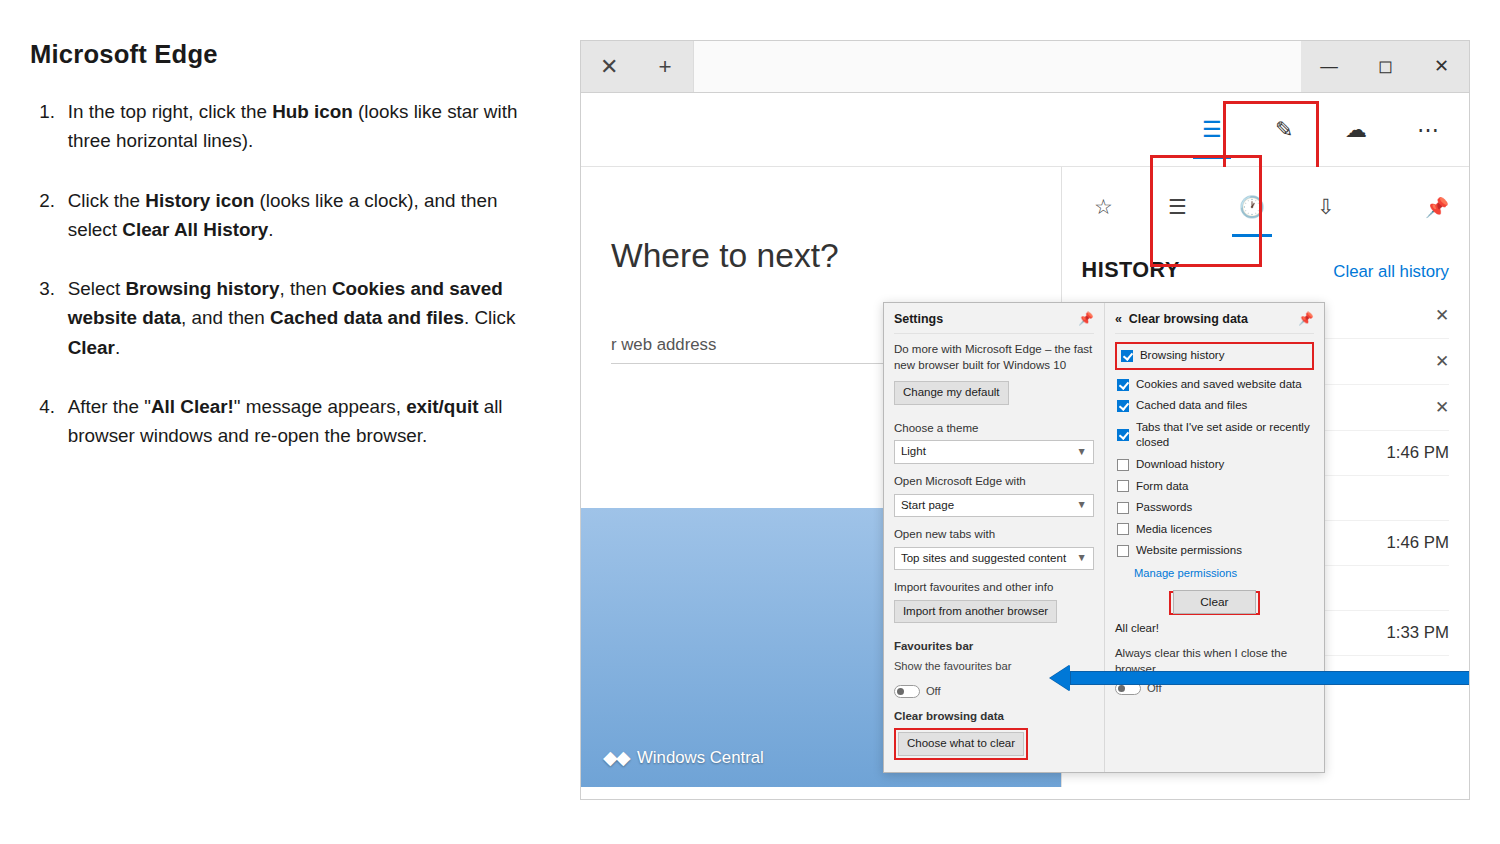Microsoft Edge
In the top right, click the Hub icon (looks like star with three horizontal lines).
Click the History icon (looks like a clock), and then select Clear All History.
Select Browsing history, then Cookies and saved website data, and then Cached data and files. Click Clear.
After the "All Clear!" message appears, exit/quit all browser windows and re-open the browser.
✕
+
— ◻ ✕
☰
✎
☁
⋯
Where to next?
r web address
◆◆Windows Central
☆
☰
🕐
⇩
📌
HISTORY
Clear all history
▷Last hour✕
▷Today - 8/25✕
✕
MA - Bing 1:46 PM
19491138C
h MA - Bir 1:46 PM
364133&id
n Marlbor 1:33 PM
Settings📌
Do more with Microsoft Edge – the fast new browser built for Windows 10
Change my default
Choose a theme
Light▼
Open Microsoft Edge with
Start page▼
Open new tabs with
Top sites and suggested content▼
Import favourites and other info
Import from another browser
Favourites bar
Show the favourites bar
Off
Clear browsing data
Choose what to clear
« Clear browsing data📌
Browsing history
Cookies and saved website data
Cached data and files
Tabs that I've set aside or recently closed
Download history
Form data
Passwords
Media licences
Website permissions
Manage permissions
Clear
All clear!
Always clear this when I close the browser
Off